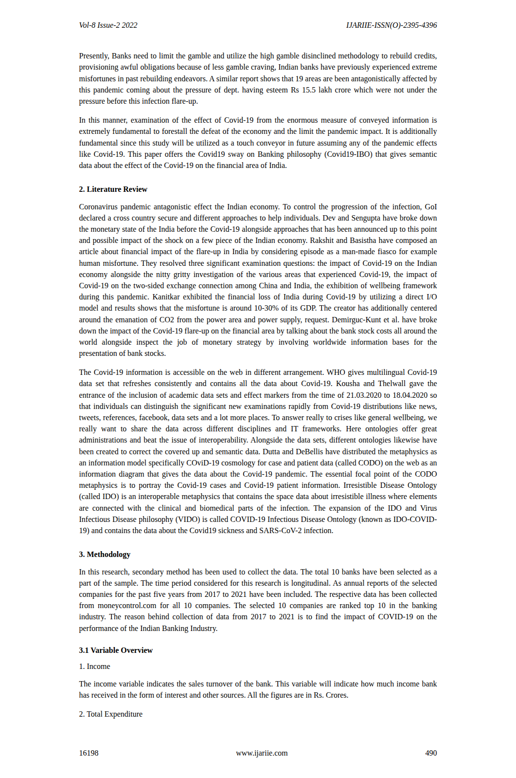Vol-8 Issue-2 2022 IJARIIE-ISSN(O)-2395-4396
Presently, Banks need to limit the gamble and utilize the high gamble disinclined methodology to rebuild credits, provisioning awful obligations because of less gamble craving, Indian banks have previously experienced extreme misfortunes in past rebuilding endeavors. A similar report shows that 19 areas are been antagonistically affected by this pandemic coming about the pressure of dept. having esteem Rs 15.5 lakh crore which were not under the pressure before this infection flare-up.
In this manner, examination of the effect of Covid-19 from the enormous measure of conveyed information is extremely fundamental to forestall the defeat of the economy and the limit the pandemic impact. It is additionally fundamental since this study will be utilized as a touch conveyor in future assuming any of the pandemic effects like Covid-19. This paper offers the Covid19 sway on Banking philosophy (Covid19-IBO) that gives semantic data about the effect of the Covid-19 on the financial area of India.
2. Literature Review
Coronavirus pandemic antagonistic effect the Indian economy. To control the progression of the infection, GoI declared a cross country secure and different approaches to help individuals. Dev and Sengupta have broke down the monetary state of the India before the Covid-19 alongside approaches that has been announced up to this point and possible impact of the shock on a few piece of the Indian economy. Rakshit and Basistha have composed an article about financial impact of the flare-up in India by considering episode as a man-made fiasco for example human misfortune. They resolved three significant examination questions: the impact of Covid-19 on the Indian economy alongside the nitty gritty investigation of the various areas that experienced Covid-19, the impact of Covid-19 on the two-sided exchange connection among China and India, the exhibition of wellbeing framework during this pandemic. Kanitkar exhibited the financial loss of India during Covid-19 by utilizing a direct I/O model and results shows that the misfortune is around 10-30% of its GDP. The creator has additionally centered around the emanation of CO2 from the power area and power supply, request. Demirguc-Kunt et al. have broke down the impact of the Covid-19 flare-up on the financial area by talking about the bank stock costs all around the world alongside inspect the job of monetary strategy by involving worldwide information bases for the presentation of bank stocks.
The Covid-19 information is accessible on the web in different arrangement. WHO gives multilingual Covid-19 data set that refreshes consistently and contains all the data about Covid-19. Kousha and Thelwall gave the entrance of the inclusion of academic data sets and effect markers from the time of 21.03.2020 to 18.04.2020 so that individuals can distinguish the significant new examinations rapidly from Covid-19 distributions like news, tweets, references, facebook, data sets and a lot more places. To answer really to crises like general wellbeing, we really want to share the data across different disciplines and IT frameworks. Here ontologies offer great administrations and beat the issue of interoperability. Alongside the data sets, different ontologies likewise have been created to correct the covered up and semantic data. Dutta and DeBellis have distributed the metaphysics as an information model specifically COviD-19 cosmology for case and patient data (called CODO) on the web as an information diagram that gives the data about the Covid-19 pandemic. The essential focal point of the CODO metaphysics is to portray the Covid-19 cases and Covid-19 patient information. Irresistible Disease Ontology (called IDO) is an interoperable metaphysics that contains the space data about irresistible illness where elements are connected with the clinical and biomedical parts of the infection. The expansion of the IDO and Virus Infectious Disease philosophy (VIDO) is called COVID-19 Infectious Disease Ontology (known as IDO-COVID-19) and contains the data about the Covid19 sickness and SARS-CoV-2 infection.
3. Methodology
In this research, secondary method has been used to collect the data. The total 10 banks have been selected as a part of the sample. The time period considered for this research is longitudinal. As annual reports of the selected companies for the past five years from 2017 to 2021 have been included. The respective data has been collected from moneycontrol.com for all 10 companies. The selected 10 companies are ranked top 10 in the banking industry. The reason behind collection of data from 2017 to 2021 is to find the impact of COVID-19 on the performance of the Indian Banking Industry.
3.1 Variable Overview
1. Income
The income variable indicates the sales turnover of the bank. This variable will indicate how much income bank has received in the form of interest and other sources. All the figures are in Rs. Crores.
2. Total Expenditure
16198 www.ijariie.com 490